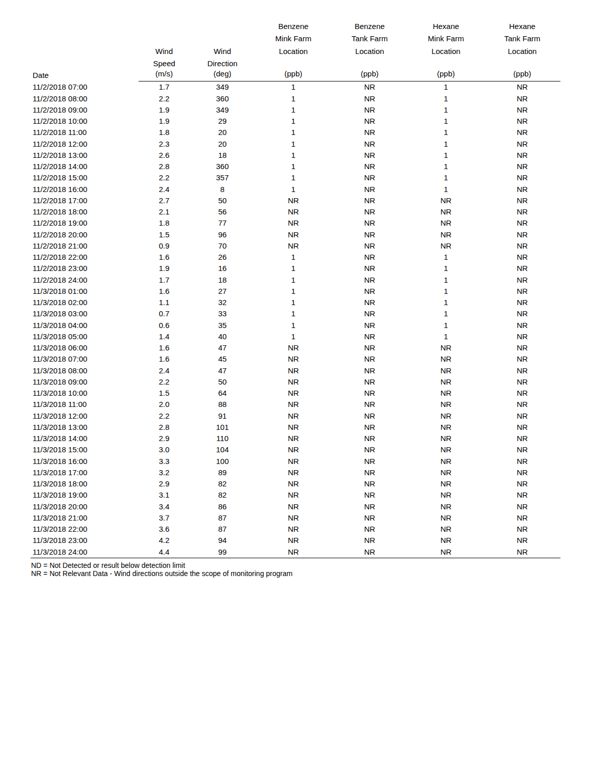| Date | | | Benzene | Benzene | Hexane | Hexane |
| --- | --- | --- | --- | --- | --- | --- |
| Mink Farm | Tank Farm | Mink Farm | Tank Farm |
| Wind | Wind | Location | Location | Location | Location |
| Speed (m/s) | Direction (deg) | (ppb) | (ppb) | (ppb) | (ppb) |
| 11/2/2018 07:00 | 1.7 | 349 | 1 | NR | 1 | NR |
| 11/2/2018 08:00 | 2.2 | 360 | 1 | NR | 1 | NR |
| 11/2/2018 09:00 | 1.9 | 349 | 1 | NR | 1 | NR |
| 11/2/2018 10:00 | 1.9 | 29 | 1 | NR | 1 | NR |
| 11/2/2018 11:00 | 1.8 | 20 | 1 | NR | 1 | NR |
| 11/2/2018 12:00 | 2.3 | 20 | 1 | NR | 1 | NR |
| 11/2/2018 13:00 | 2.6 | 18 | 1 | NR | 1 | NR |
| 11/2/2018 14:00 | 2.8 | 360 | 1 | NR | 1 | NR |
| 11/2/2018 15:00 | 2.2 | 357 | 1 | NR | 1 | NR |
| 11/2/2018 16:00 | 2.4 | 8 | 1 | NR | 1 | NR |
| 11/2/2018 17:00 | 2.7 | 50 | NR | NR | NR | NR |
| 11/2/2018 18:00 | 2.1 | 56 | NR | NR | NR | NR |
| 11/2/2018 19:00 | 1.8 | 77 | NR | NR | NR | NR |
| 11/2/2018 20:00 | 1.5 | 96 | NR | NR | NR | NR |
| 11/2/2018 21:00 | 0.9 | 70 | NR | NR | NR | NR |
| 11/2/2018 22:00 | 1.6 | 26 | 1 | NR | 1 | NR |
| 11/2/2018 23:00 | 1.9 | 16 | 1 | NR | 1 | NR |
| 11/2/2018 24:00 | 1.7 | 18 | 1 | NR | 1 | NR |
| 11/3/2018 01:00 | 1.6 | 27 | 1 | NR | 1 | NR |
| 11/3/2018 02:00 | 1.1 | 32 | 1 | NR | 1 | NR |
| 11/3/2018 03:00 | 0.7 | 33 | 1 | NR | 1 | NR |
| 11/3/2018 04:00 | 0.6 | 35 | 1 | NR | 1 | NR |
| 11/3/2018 05:00 | 1.4 | 40 | 1 | NR | 1 | NR |
| 11/3/2018 06:00 | 1.6 | 47 | NR | NR | NR | NR |
| 11/3/2018 07:00 | 1.6 | 45 | NR | NR | NR | NR |
| 11/3/2018 08:00 | 2.4 | 47 | NR | NR | NR | NR |
| 11/3/2018 09:00 | 2.2 | 50 | NR | NR | NR | NR |
| 11/3/2018 10:00 | 1.5 | 64 | NR | NR | NR | NR |
| 11/3/2018 11:00 | 2.0 | 88 | NR | NR | NR | NR |
| 11/3/2018 12:00 | 2.2 | 91 | NR | NR | NR | NR |
| 11/3/2018 13:00 | 2.8 | 101 | NR | NR | NR | NR |
| 11/3/2018 14:00 | 2.9 | 110 | NR | NR | NR | NR |
| 11/3/2018 15:00 | 3.0 | 104 | NR | NR | NR | NR |
| 11/3/2018 16:00 | 3.3 | 100 | NR | NR | NR | NR |
| 11/3/2018 17:00 | 3.2 | 89 | NR | NR | NR | NR |
| 11/3/2018 18:00 | 2.9 | 82 | NR | NR | NR | NR |
| 11/3/2018 19:00 | 3.1 | 82 | NR | NR | NR | NR |
| 11/3/2018 20:00 | 3.4 | 86 | NR | NR | NR | NR |
| 11/3/2018 21:00 | 3.7 | 87 | NR | NR | NR | NR |
| 11/3/2018 22:00 | 3.6 | 87 | NR | NR | NR | NR |
| 11/3/2018 23:00 | 4.2 | 94 | NR | NR | NR | NR |
| 11/3/2018 24:00 | 4.4 | 99 | NR | NR | NR | NR |
| ND = Not Detected or result below detection limit NR = Not Relevant Data - Wind directions outside the scope of monitoring program |